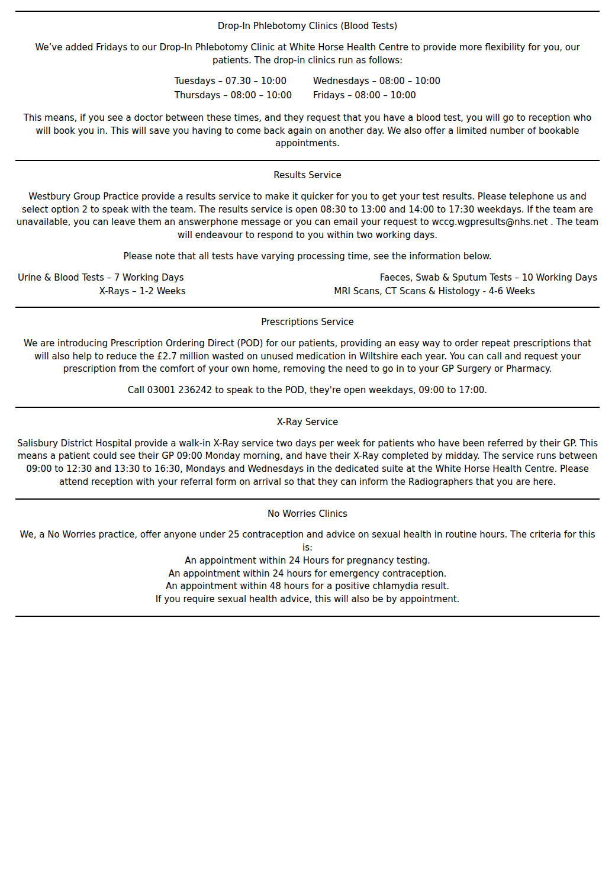Drop-In Phlebotomy Clinics (Blood Tests)
We’ve added Fridays to our Drop-In Phlebotomy Clinic at White Horse Health Centre to provide more flexibility for you, our patients. The drop-in clinics run as follows:
| Tuesdays – 07.30 – 10:00 | Wednesdays – 08:00 – 10:00 |
| Thursdays – 08:00 – 10:00 | Fridays – 08:00 – 10:00 |
This means, if you see a doctor between these times, and they request that you have a blood test, you will go to reception who will book you in. This will save you having to come back again on another day. We also offer a limited number of bookable appointments.
Results Service
Westbury Group Practice provide a results service to make it quicker for you to get your test results. Please telephone us and select option 2 to speak with the team. The results service is open 08:30 to 13:00 and 14:00 to 17:30 weekdays. If the team are unavailable, you can leave them an answerphone message or you can email your request to wccg.wgpresults@nhs.net . The team will endeavour to respond to you within two working days.
Please note that all tests have varying processing time, see the information below.
| Urine & Blood Tests – 7 Working Days | Faeces, Swab & Sputum Tests – 10 Working Days |
| X-Rays – 1-2 Weeks | MRI Scans, CT Scans & Histology - 4-6 Weeks |
Prescriptions Service
We are introducing Prescription Ordering Direct (POD) for our patients, providing an easy way to order repeat prescriptions that will also help to reduce the £2.7 million wasted on unused medication in Wiltshire each year. You can call and request your prescription from the comfort of your own home, removing the need to go in to your GP Surgery or Pharmacy.
Call 03001 236242 to speak to the POD, they're open weekdays, 09:00 to 17:00.
X-Ray Service
Salisbury District Hospital provide a walk-in X-Ray service two days per week for patients who have been referred by their GP. This means a patient could see their GP 09:00 Monday morning, and have their X-Ray completed by midday. The service runs between 09:00 to 12:30 and 13:30 to 16:30, Mondays and Wednesdays in the dedicated suite at the White Horse Health Centre. Please attend reception with your referral form on arrival so that they can inform the Radiographers that you are here.
No Worries Clinics
We, a No Worries practice, offer anyone under 25 contraception and advice on sexual health in routine hours. The criteria for this is:
An appointment within 24 Hours for pregnancy testing.
An appointment within 24 hours for emergency contraception.
An appointment within 48 hours for a positive chlamydia result.
If you require sexual health advice, this will also be by appointment.